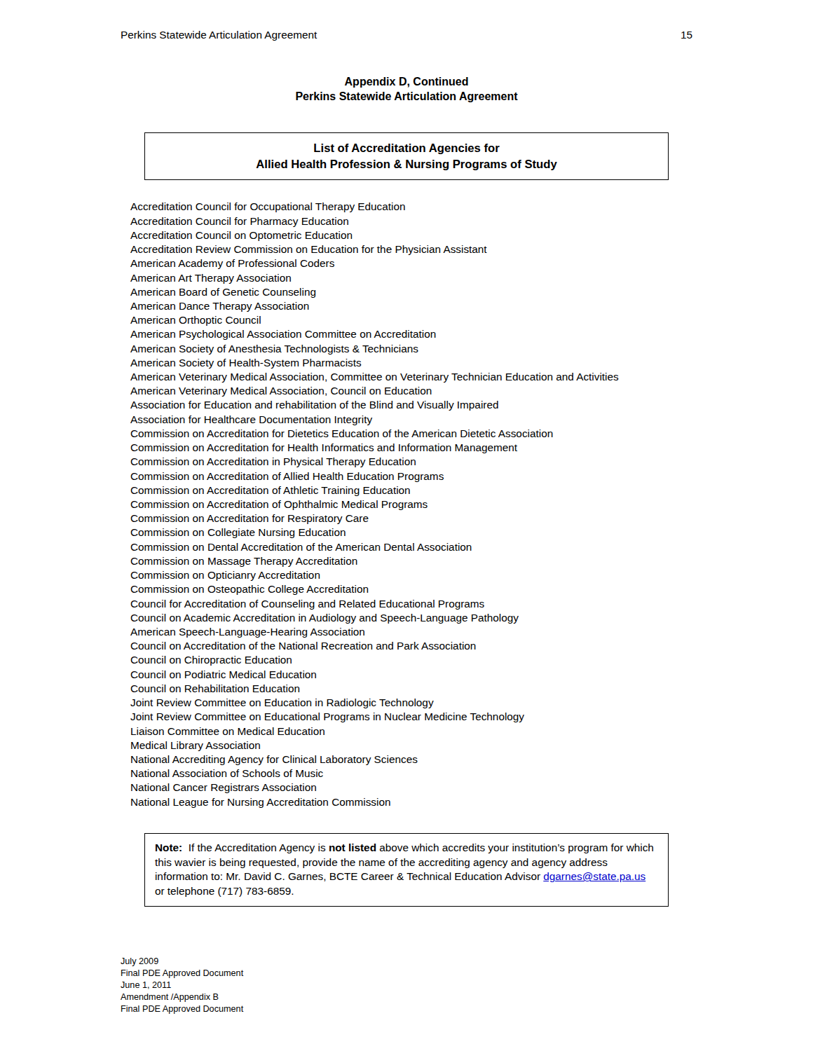Perkins Statewide Articulation Agreement 15
Appendix D, Continued
Perkins Statewide Articulation Agreement
List of Accreditation Agencies for
Allied Health Profession & Nursing Programs of Study
Accreditation Council for Occupational Therapy Education
Accreditation Council for Pharmacy Education
Accreditation Council on Optometric Education
Accreditation Review Commission on Education for the Physician Assistant
American Academy of Professional Coders
American Art Therapy Association
American Board of Genetic Counseling
American Dance Therapy Association
American Orthoptic Council
American Psychological Association Committee on Accreditation
American Society of Anesthesia Technologists & Technicians
American Society of Health-System Pharmacists
American Veterinary Medical Association, Committee on Veterinary Technician Education and Activities
American Veterinary Medical Association, Council on Education
Association for Education and rehabilitation of the Blind and Visually Impaired
Association for Healthcare Documentation Integrity
Commission on Accreditation for Dietetics Education of the American Dietetic Association
Commission on Accreditation for Health Informatics and Information Management
Commission on Accreditation in Physical Therapy Education
Commission on Accreditation of Allied Health Education Programs
Commission on Accreditation of Athletic Training Education
Commission on Accreditation of Ophthalmic Medical Programs
Commission on Accreditation for Respiratory Care
Commission on Collegiate Nursing Education
Commission on Dental Accreditation of the American Dental Association
Commission on Massage Therapy Accreditation
Commission on Opticianry Accreditation
Commission on Osteopathic College Accreditation
Council for Accreditation of Counseling and Related Educational Programs
Council on Academic Accreditation in Audiology and Speech-Language Pathology
American Speech-Language-Hearing Association
Council on Accreditation of the National Recreation and Park Association
Council on Chiropractic Education
Council on Podiatric Medical Education
Council on Rehabilitation Education
Joint Review Committee on Education in Radiologic Technology
Joint Review Committee on Educational Programs in Nuclear Medicine Technology
Liaison Committee on Medical Education
Medical Library Association
National Accrediting Agency for Clinical Laboratory Sciences
National Association of Schools of Music
National Cancer Registrars Association
National League for Nursing Accreditation Commission
Note: If the Accreditation Agency is not listed above which accredits your institution’s program for which this wavier is being requested, provide the name of the accrediting agency and agency address information to: Mr. David C. Garnes, BCTE Career & Technical Education Advisor dgarnes@state.pa.us or telephone (717) 783-6859.
July 2009
Final PDE Approved Document
June 1, 2011
Amendment /Appendix B
Final PDE Approved Document